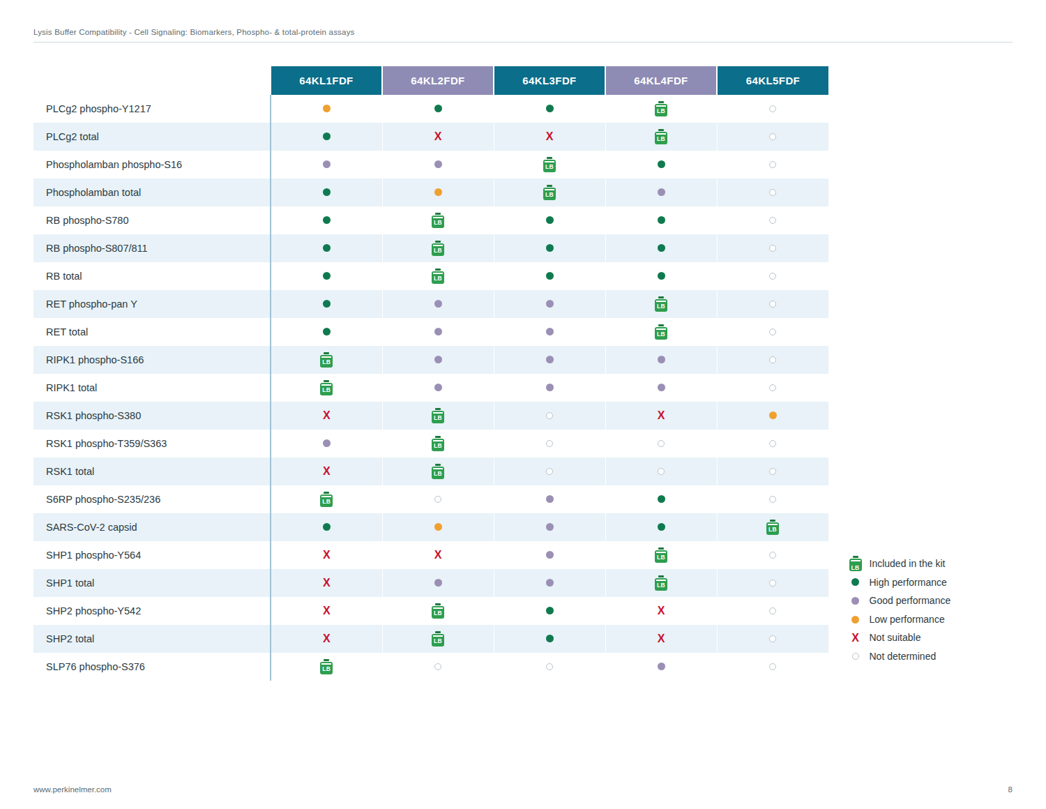Lysis Buffer Compatibility - Cell Signaling: Biomarkers, Phospho- & total-protein assays
| | 64KL1FDF | 64KL2FDF | 64KL3FDF | 64KL4FDF | 64KL5FDF |
| --- | --- | --- | --- | --- | --- |
| PLCg2 phospho-Y1217 | | | | LB | |
| PLCg2 total | | X | X | LB | |
| Phospholamban phospho-S16 | | | LB | | |
| Phospholamban total | | | LB | | |
| RB phospho-S780 | | LB | | | |
| RB phospho-S807/811 | | LB | | | |
| RB total | | LB | | | |
| RET phospho-pan Y | | | | LB | |
| RET total | | | | LB | |
| RIPK1 phospho-S166 | LB | | | | |
| RIPK1 total | LB | | | | |
| RSK1 phospho-S380 | X | LB | | X | |
| RSK1 phospho-T359/S363 | | LB | | | |
| RSK1 total | X | LB | | | |
| S6RP phospho-S235/236 | LB | | | | |
| SARS-CoV-2 capsid | | | | | LB |
| SHP1 phospho-Y564 | X | X | | LB | |
| SHP1 total | X | | | LB | |
| SHP2 phospho-Y542 | X | LB | | X | |
| SHP2 total | X | LB | | X | |
| SLP76 phospho-S376 | LB | | | | |
LB Included in the kit
High performance
Good performance
Low performance
X Not suitable
Not determined
www.perkinelmer.com 8